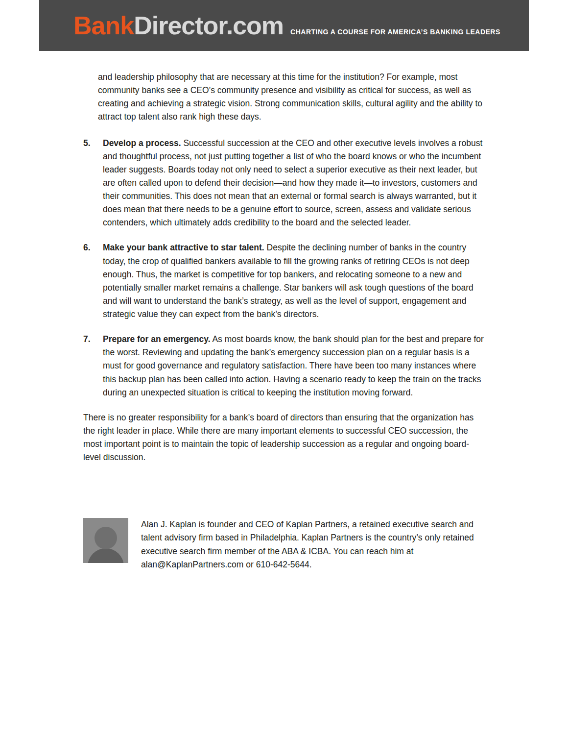Bank Director.com
CHARTING A COURSE FOR AMERICA’S BANKING LEADERS
and leadership philosophy that are necessary at this time for the institution? For example, most community banks see a CEO’s community presence and visibility as critical for success, as well as creating and achieving a strategic vision. Strong communication skills, cultural agility and the ability to attract top talent also rank high these days.
5. Develop a process. Successful succession at the CEO and other executive levels involves a robust and thoughtful process, not just putting together a list of who the board knows or who the incumbent leader suggests. Boards today not only need to select a superior executive as their next leader, but are often called upon to defend their decision—and how they made it—to investors, customers and their communities. This does not mean that an external or formal search is always warranted, but it does mean that there needs to be a genuine effort to source, screen, assess and validate serious contenders, which ultimately adds credibility to the board and the selected leader.
6. Make your bank attractive to star talent. Despite the declining number of banks in the country today, the crop of qualified bankers available to fill the growing ranks of retiring CEOs is not deep enough. Thus, the market is competitive for top bankers, and relocating someone to a new and potentially smaller market remains a challenge. Star bankers will ask tough questions of the board and will want to understand the bank’s strategy, as well as the level of support, engagement and strategic value they can expect from the bank’s directors.
7. Prepare for an emergency. As most boards know, the bank should plan for the best and prepare for the worst. Reviewing and updating the bank’s emergency succession plan on a regular basis is a must for good governance and regulatory satisfaction. There have been too many instances where this backup plan has been called into action. Having a scenario ready to keep the train on the tracks during an unexpected situation is critical to keeping the institution moving forward.
There is no greater responsibility for a bank’s board of directors than ensuring that the organization has the right leader in place. While there are many important elements to successful CEO succession, the most important point is to maintain the topic of leadership succession as a regular and ongoing board-level discussion.
Alan J. Kaplan is founder and CEO of Kaplan Partners, a retained executive search and talent advisory firm based in Philadelphia. Kaplan Partners is the country’s only retained executive search firm member of the ABA & ICBA. You can reach him at alan@KaplanPartners.com or 610-642-5644.